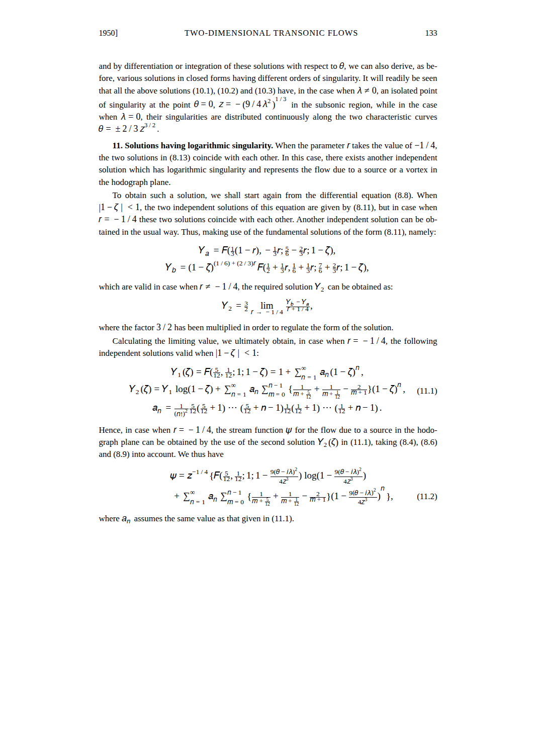1950] TWO-DIMENSIONAL TRANSONIC FLOWS 133
and by differentiation or integration of these solutions with respect to θ, we can also derive, as before, various solutions in closed forms having different orders of singularity. It will readily be seen that all the above solutions (10.1), (10.2) and (10.3) have, in the case when λ≠0, an isolated point of singularity at the point θ=0, z=−(9/4λ2)1/3 in the subsonic region, while in the case when λ=0, their singularities are distributed continuously along the two characteristic curves θ=±2/3z3/2.
11. Solutions having logarithmic singularity. When the parameter r takes the value of −1/4, the two solutions in (8.13) coincide with each other. In this case, there exists another independent solution which has logarithmic singularity and represents the flow due to a source or a vortex in the hodograph plane.
To obtain such a solution, we shall start again from the differential equation (8.8). When |1−ζ|<1, the two independent solutions of this equation are given by (8.11), but in case when r=−1/4 these two solutions coincide with each other. Another independent solution can be obtained in the usual way. Thus, making use of the fundamental solutions of the form (8.11), namely:
Ya = F ( 13 (1−r) , −13r ; 56 − 23r ; 1−ζ ) ,
Yb = (1−ζ) (1/6)+(2/3)r F ( 12+13r , 16+13r ; 76+23r ; 1−ζ ) ,
which are valid in case when r≠−1/4, the required solution Y2 can be obtained as:
Y2 = 32 lim r→−1/4 Yb−Ya r+1/4 ,
where the factor 3/2 has been multiplied in order to regulate the form of the solution.
Calculating the limiting value, we ultimately obtain, in case when r=−1/4, the following independent solutions valid when |1−ζ|<1:
Y1(ζ) = F ( 512 , 112 ; 1 ; 1−ζ ) = 1 + ∑ n=1 ∞ an (1−ζ) n ,
Y2(ζ) = Y1 log (1−ζ) + ∑ n=1 ∞ an ∑ m=0 n−1 { 1 m+512 + 1 m+112 − 2 m+1 } (1−ζ) n , (11.1)
an = 1 (n!)2 512 (512+1) ⋯ (512+n−1) 112 (112+1) ⋯ (112+n−1) .
Hence, in case when r=−1/4, the stream function ψ for the flow due to a source in the hodograph plane can be obtained by the use of the second solution Y2(ζ) in (11.1), taking (8.4), (8.6) and (8.9) into account. We thus have
ψ = z−1/4 { F ( 512 , 112 ; 1 ; 1 − 9(θ−iλ)2 4z3 ) log ( 1 − 9(θ−iλ)2 4z3 )
+ ∑ n=1 ∞ an ∑ m=0 n−1 { 1 m+512 + 1 m+112 − 2 m+1 } ( 1 − 9(θ−iλ)2 4z3 ) n } , (11.2)
where an assumes the same value as that given in (11.1).